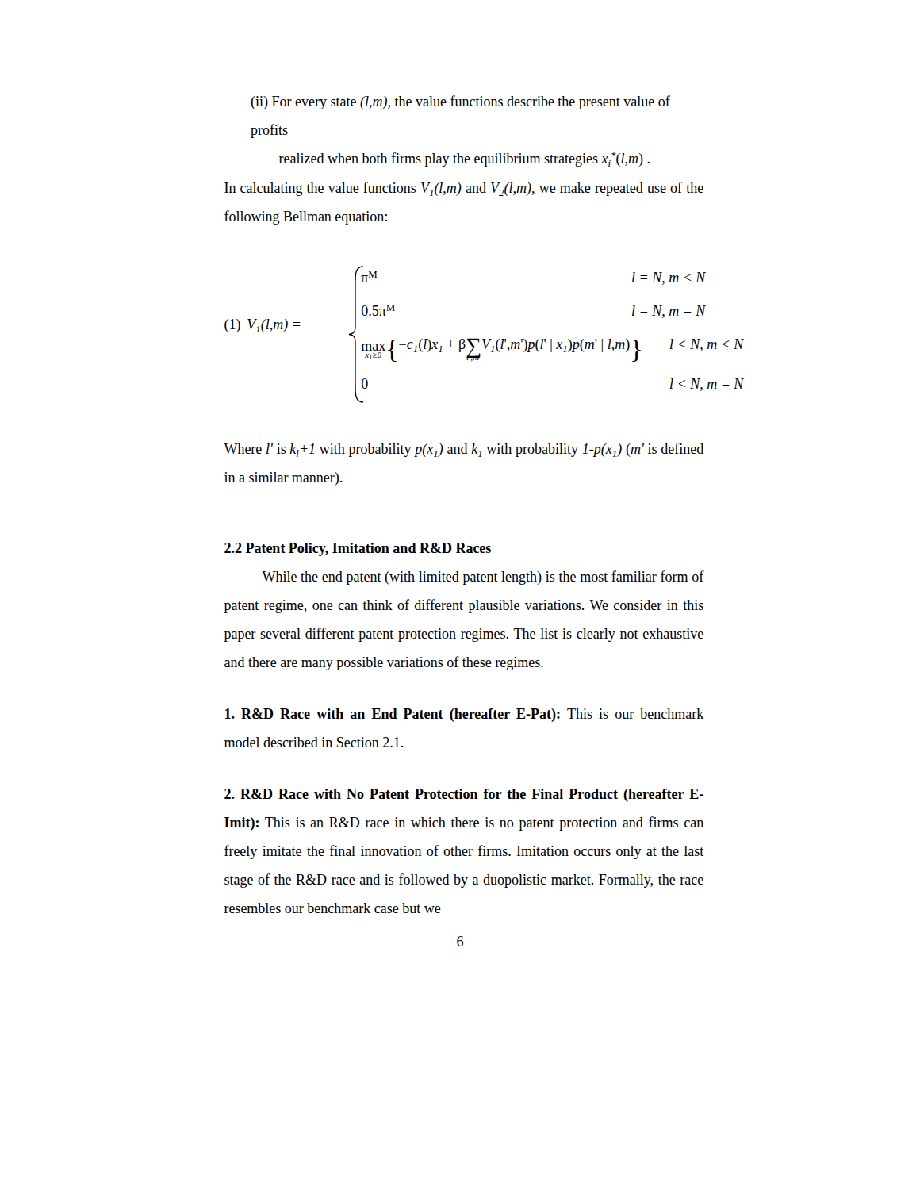(ii) For every state (l,m), the value functions describe the present value of profits
realized when both firms play the equilibrium strategies xi*(l, m) .
In calculating the value functions V1(l,m) and V2(l,m), we make repeated use of the following Bellman equation:
(1) V1(l,m) =
πM l = N, m < N
0.5πM l = N, m = N
maxx1≥0{−c1(l) x1 + β∑l',m'V1(l', m') p(l' | x1) p(m' | l, m)} l < N, m < N
0 l < N, m = N
Where l' is kl+1 with probability p(x1) and k1 with probability 1-p(x1) (m' is defined in a similar manner).
2.2 Patent Policy, Imitation and R&D Races
While the end patent (with limited patent length) is the most familiar form of patent regime, one can think of different plausible variations. We consider in this paper several different patent protection regimes. The list is clearly not exhaustive and there are many possible variations of these regimes.
1. R&D Race with an End Patent (hereafter E-Pat): This is our benchmark model described in Section 2.1.
2. R&D Race with No Patent Protection for the Final Product (hereafter E-Imit): This is an R&D race in which there is no patent protection and firms can freely imitate the final innovation of other firms. Imitation occurs only at the last stage of the R&D race and is followed by a duopolistic market. Formally, the race resembles our benchmark case but we
6